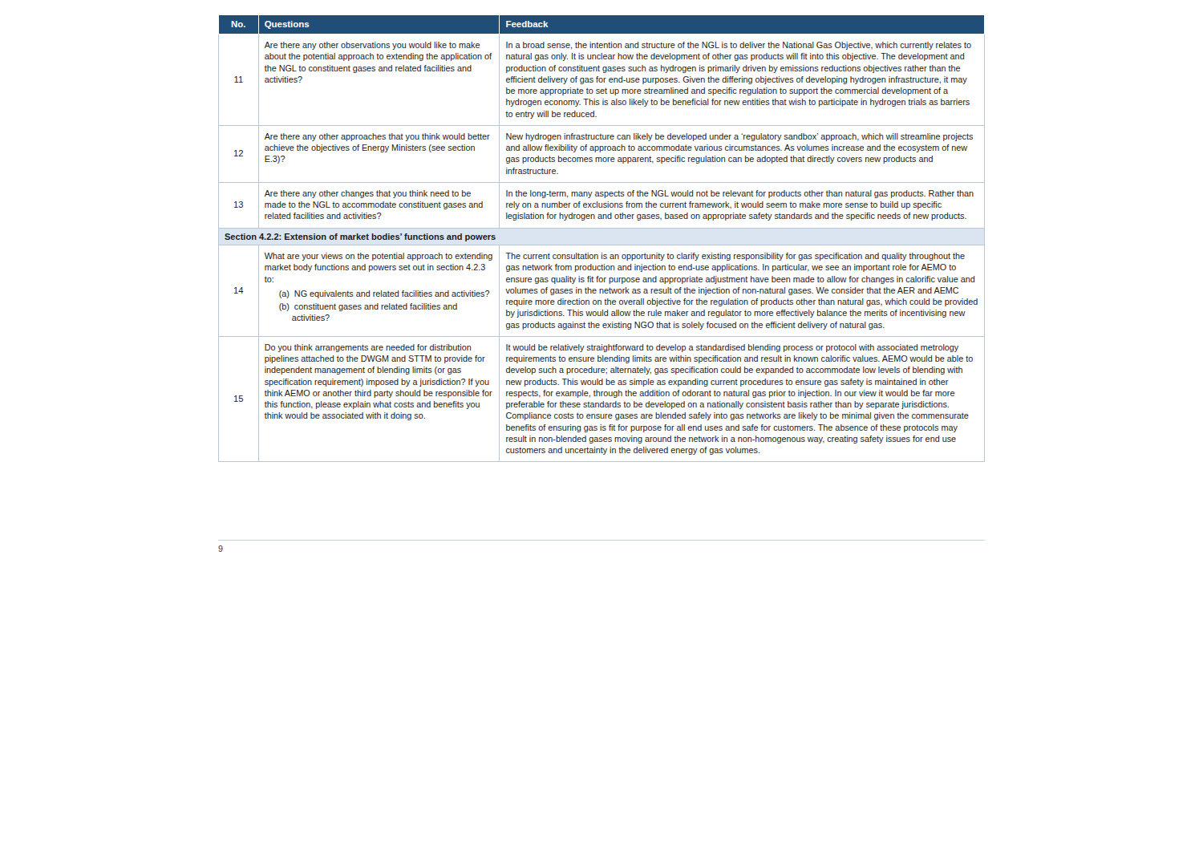| No. | Questions | Feedback |
| --- | --- | --- |
| 11 | Are there any other observations you would like to make about the potential approach to extending the application of the NGL to constituent gases and related facilities and activities? | In a broad sense, the intention and structure of the NGL is to deliver the National Gas Objective, which currently relates to natural gas only. It is unclear how the development of other gas products will fit into this objective. The development and production of constituent gases such as hydrogen is primarily driven by emissions reductions objectives rather than the efficient delivery of gas for end-use purposes. Given the differing objectives of developing hydrogen infrastructure, it may be more appropriate to set up more streamlined and specific regulation to support the commercial development of a hydrogen economy. This is also likely to be beneficial for new entities that wish to participate in hydrogen trials as barriers to entry will be reduced. |
| 12 | Are there any other approaches that you think would better achieve the objectives of Energy Ministers (see section E.3)? | New hydrogen infrastructure can likely be developed under a ‘regulatory sandbox’ approach, which will streamline projects and allow flexibility of approach to accommodate various circumstances. As volumes increase and the ecosystem of new gas products becomes more apparent, specific regulation can be adopted that directly covers new products and infrastructure. |
| 13 | Are there any other changes that you think need to be made to the NGL to accommodate constituent gases and related facilities and activities? | In the long-term, many aspects of the NGL would not be relevant for products other than natural gas products. Rather than rely on a number of exclusions from the current framework, it would seem to make more sense to build up specific legislation for hydrogen and other gases, based on appropriate safety standards and the specific needs of new products. |
| Section 4.2.2: Extension of market bodies’ functions and powers |
| 14 | What are your views on the potential approach to extending market body functions and powers set out in section 4.2.3 to: (a) NG equivalents and related facilities and activities? (b) constituent gases and related facilities and activities? | The current consultation is an opportunity to clarify existing responsibility for gas specification and quality throughout the gas network from production and injection to end-use applications. In particular, we see an important role for AEMO to ensure gas quality is fit for purpose and appropriate adjustment have been made to allow for changes in calorific value and volumes of gases in the network as a result of the injection of non-natural gases. We consider that the AER and AEMC require more direction on the overall objective for the regulation of products other than natural gas, which could be provided by jurisdictions. This would allow the rule maker and regulator to more effectively balance the merits of incentivising new gas products against the existing NGO that is solely focused on the efficient delivery of natural gas. |
| 15 | Do you think arrangements are needed for distribution pipelines attached to the DWGM and STTM to provide for independent management of blending limits (or gas specification requirement) imposed by a jurisdiction? If you think AEMO or another third party should be responsible for this function, please explain what costs and benefits you think would be associated with it doing so. | It would be relatively straightforward to develop a standardised blending process or protocol with associated metrology requirements to ensure blending limits are within specification and result in known calorific values. AEMO would be able to develop such a procedure; alternately, gas specification could be expanded to accommodate low levels of blending with new products. This would be as simple as expanding current procedures to ensure gas safety is maintained in other respects, for example, through the addition of odorant to natural gas prior to injection. In our view it would be far more preferable for these standards to be developed on a nationally consistent basis rather than by separate jurisdictions. Compliance costs to ensure gases are blended safely into gas networks are likely to be minimal given the commensurate benefits of ensuring gas is fit for purpose for all end uses and safe for customers. The absence of these protocols may result in non-blended gases moving around the network in a non-homogenous way, creating safety issues for end use customers and uncertainty in the delivered energy of gas volumes. |
9